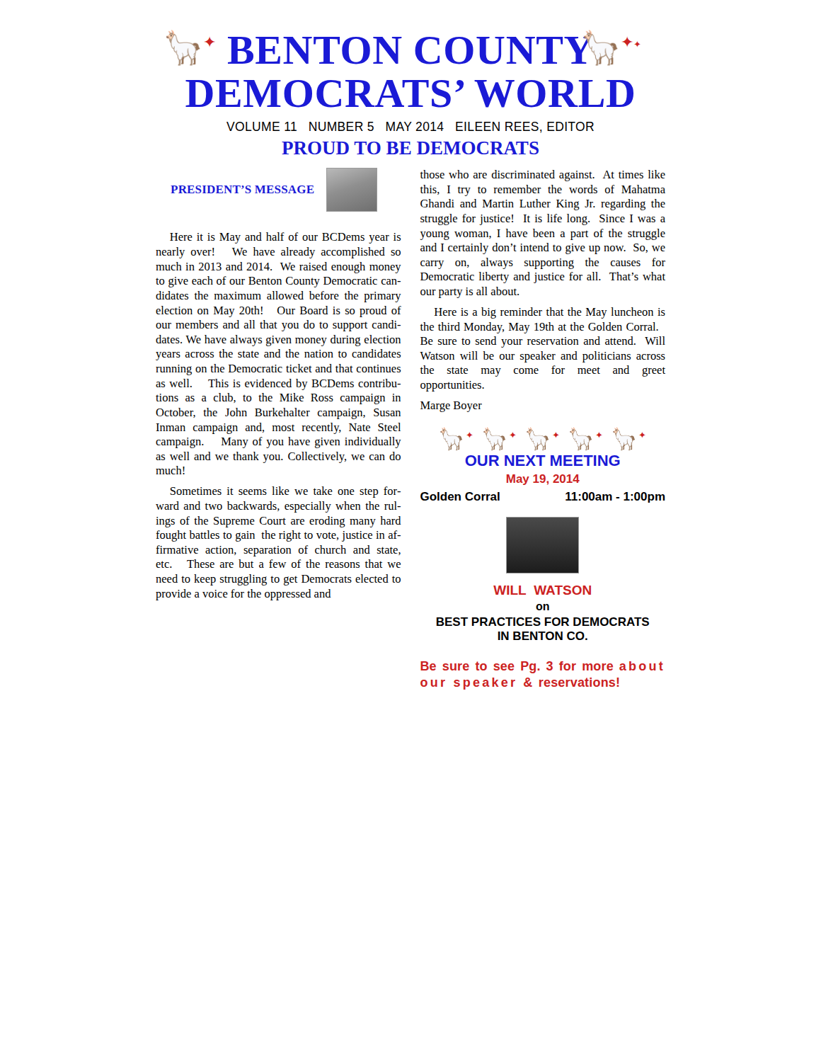🦙✦ 🦙✦✦
BENTON COUNTY DEMOCRATS’ WORLD
VOLUME 11 NUMBER 5 MAY 2014 EILEEN REES, EDITOR
PROUD TO BE DEMOCRATS
PRESIDENT’S MESSAGE
Here it is May and half of our BCDems year is nearly over! We have already accomplished so much in 2013 and 2014. We raised enough money to give each of our Benton County Democratic candidates the maximum allowed before the primary election on May 20th! Our Board is so proud of our members and all that you do to support candidates. We have always given money during election years across the state and the nation to candidates running on the Democratic ticket and that continues as well. This is evidenced by BCDems contributions as a club, to the Mike Ross campaign in October, the John Burkehalter campaign, Susan Inman campaign and, most recently, Nate Steel campaign. Many of you have given individually as well and we thank you. Collectively, we can do much!
Sometimes it seems like we take one step forward and two backwards, especially when the rulings of the Supreme Court are eroding many hard fought battles to gain the right to vote, justice in affirmative action, separation of church and state, etc. These are but a few of the reasons that we need to keep struggling to get Democrats elected to provide a voice for the oppressed and
those who are discriminated against. At times like this, I try to remember the words of Mahatma Ghandi and Martin Luther King Jr. regarding the struggle for justice! It is life long. Since I was a young woman, I have been a part of the struggle and I certainly don’t intend to give up now. So, we carry on, always supporting the causes for Democratic liberty and justice for all. That’s what our party is all about.
Here is a big reminder that the May luncheon is the third Monday, May 19th at the Golden Corral. Be sure to send your reservation and attend. Will Watson will be our speaker and politicians across the state may come for meet and greet opportunities.
Marge Boyer
🦙✦ 🦙✦ 🦙✦ 🦙✦ 🦙✦
OUR NEXT MEETING
May 19, 2014
Golden Corral 11:00am - 1:00pm
WILL WATSON
on
BEST PRACTICES FOR DEMOCRATS
IN BENTON CO.
Be sure to see Pg. 3 for more about our speaker & reservations!